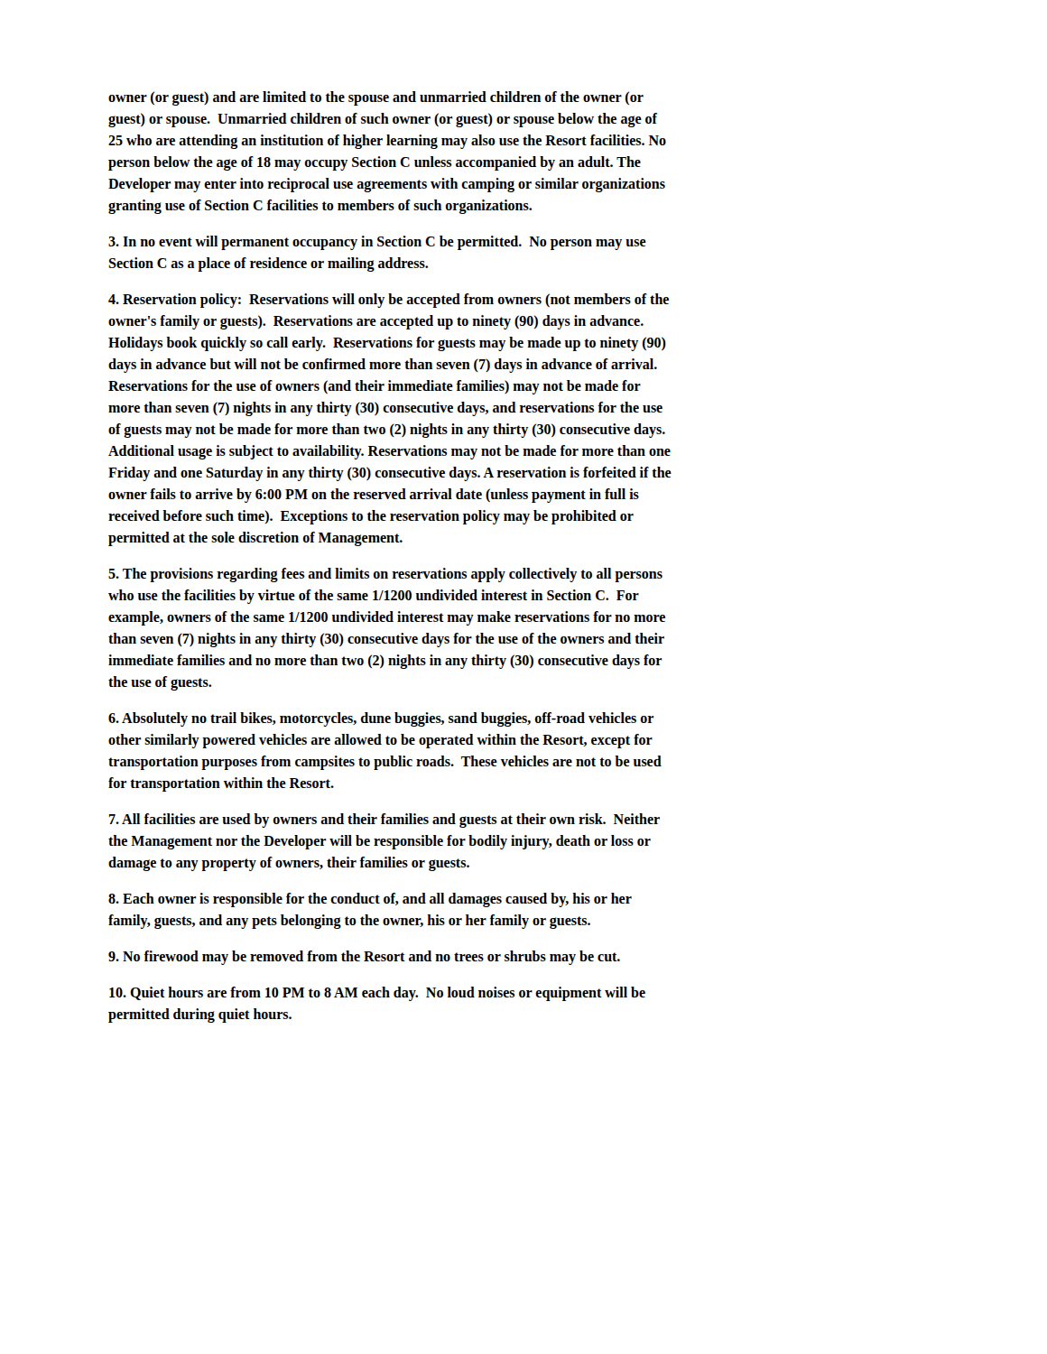owner (or guest) and are limited to the spouse and unmarried children of the owner (or guest) or spouse. Unmarried children of such owner (or guest) or spouse below the age of 25 who are attending an institution of higher learning may also use the Resort facilities. No person below the age of 18 may occupy Section C unless accompanied by an adult. The Developer may enter into reciprocal use agreements with camping or similar organizations granting use of Section C facilities to members of such organizations.
3. In no event will permanent occupancy in Section C be permitted. No person may use Section C as a place of residence or mailing address.
4. Reservation policy: Reservations will only be accepted from owners (not members of the owner's family or guests). Reservations are accepted up to ninety (90) days in advance. Holidays book quickly so call early. Reservations for guests may be made up to ninety (90) days in advance but will not be confirmed more than seven (7) days in advance of arrival. Reservations for the use of owners (and their immediate families) may not be made for more than seven (7) nights in any thirty (30) consecutive days, and reservations for the use of guests may not be made for more than two (2) nights in any thirty (30) consecutive days. Additional usage is subject to availability. Reservations may not be made for more than one Friday and one Saturday in any thirty (30) consecutive days. A reservation is forfeited if the owner fails to arrive by 6:00 PM on the reserved arrival date (unless payment in full is received before such time). Exceptions to the reservation policy may be prohibited or permitted at the sole discretion of Management.
5. The provisions regarding fees and limits on reservations apply collectively to all persons who use the facilities by virtue of the same 1/1200 undivided interest in Section C. For example, owners of the same 1/1200 undivided interest may make reservations for no more than seven (7) nights in any thirty (30) consecutive days for the use of the owners and their immediate families and no more than two (2) nights in any thirty (30) consecutive days for the use of guests.
6. Absolutely no trail bikes, motorcycles, dune buggies, sand buggies, off-road vehicles or other similarly powered vehicles are allowed to be operated within the Resort, except for transportation purposes from campsites to public roads. These vehicles are not to be used for transportation within the Resort.
7. All facilities are used by owners and their families and guests at their own risk. Neither the Management nor the Developer will be responsible for bodily injury, death or loss or damage to any property of owners, their families or guests.
8. Each owner is responsible for the conduct of, and all damages caused by, his or her family, guests, and any pets belonging to the owner, his or her family or guests.
9. No firewood may be removed from the Resort and no trees or shrubs may be cut.
10. Quiet hours are from 10 PM to 8 AM each day. No loud noises or equipment will be permitted during quiet hours.